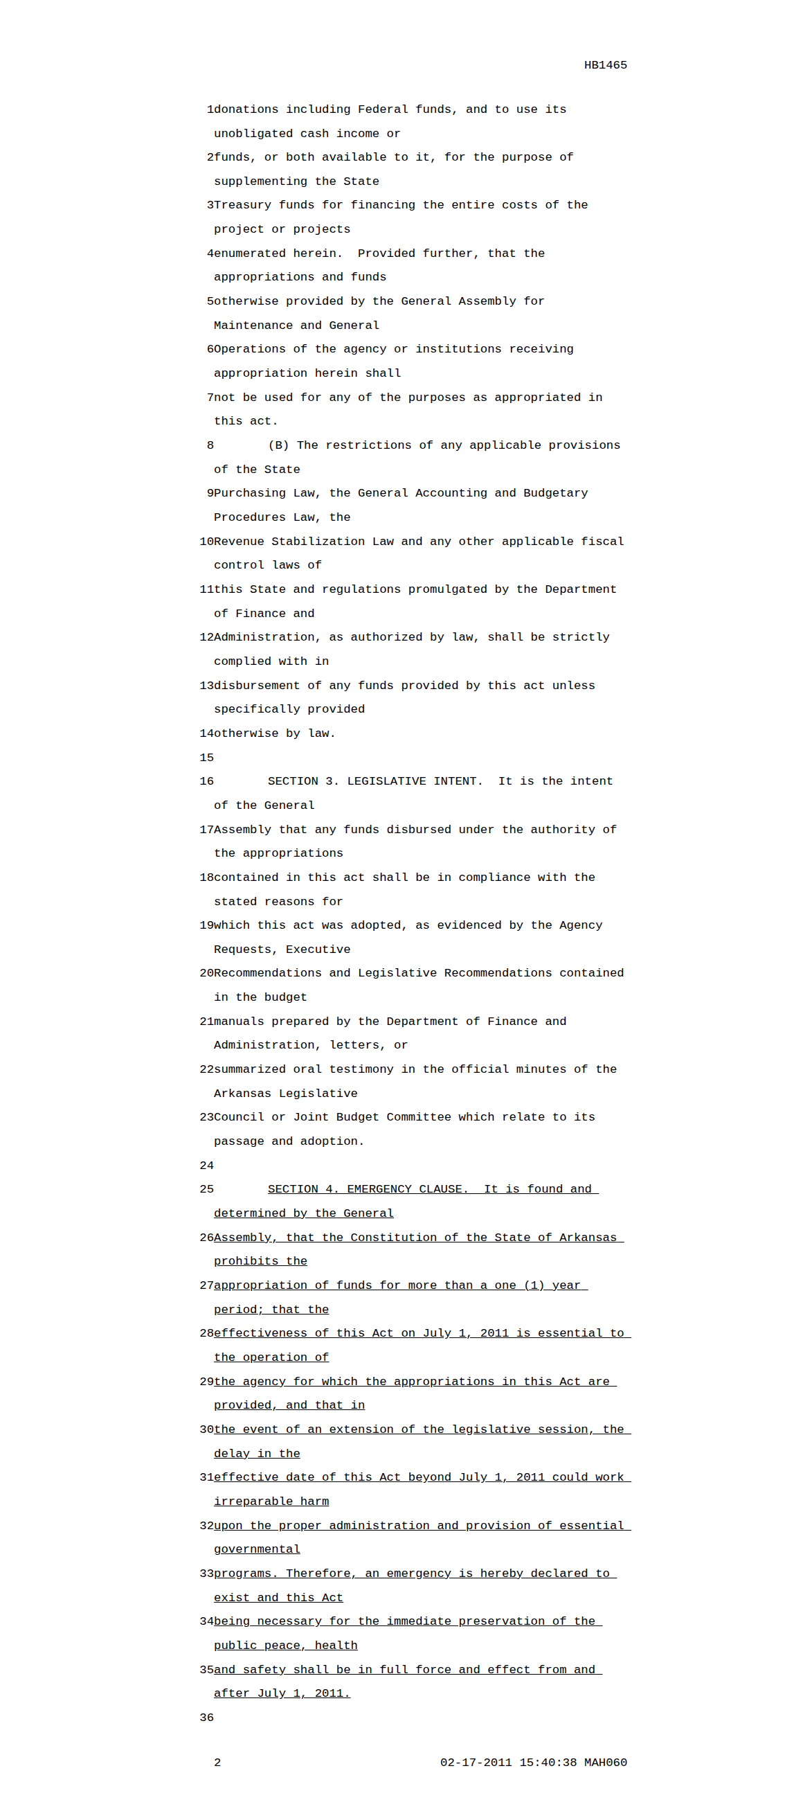HB1465
| 1 | donations including Federal funds, and to use its unobligated cash income or |
| 2 | funds, or both available to it, for the purpose of supplementing the State |
| 3 | Treasury funds for financing the entire costs of the project or projects |
| 4 | enumerated herein. Provided further, that the appropriations and funds |
| 5 | otherwise provided by the General Assembly for Maintenance and General |
| 6 | Operations of the agency or institutions receiving appropriation herein shall |
| 7 | not be used for any of the purposes as appropriated in this act. |
| 8 | (B) The restrictions of any applicable provisions of the State |
| 9 | Purchasing Law, the General Accounting and Budgetary Procedures Law, the |
| 10 | Revenue Stabilization Law and any other applicable fiscal control laws of |
| 11 | this State and regulations promulgated by the Department of Finance and |
| 12 | Administration, as authorized by law, shall be strictly complied with in |
| 13 | disbursement of any funds provided by this act unless specifically provided |
| 14 | otherwise by law. |
| 15 | |
| 16 | SECTION 3. LEGISLATIVE INTENT. It is the intent of the General |
| 17 | Assembly that any funds disbursed under the authority of the appropriations |
| 18 | contained in this act shall be in compliance with the stated reasons for |
| 19 | which this act was adopted, as evidenced by the Agency Requests, Executive |
| 20 | Recommendations and Legislative Recommendations contained in the budget |
| 21 | manuals prepared by the Department of Finance and Administration, letters, or |
| 22 | summarized oral testimony in the official minutes of the Arkansas Legislative |
| 23 | Council or Joint Budget Committee which relate to its passage and adoption. |
| 24 | |
| 25 | SECTION 4. EMERGENCY CLAUSE. It is found and determined by the General |
| 26 | Assembly, that the Constitution of the State of Arkansas prohibits the |
| 27 | appropriation of funds for more than a one (1) year period; that the |
| 28 | effectiveness of this Act on July 1, 2011 is essential to the operation of |
| 29 | the agency for which the appropriations in this Act are provided, and that in |
| 30 | the event of an extension of the legislative session, the delay in the |
| 31 | effective date of this Act beyond July 1, 2011 could work irreparable harm |
| 32 | upon the proper administration and provision of essential governmental |
| 33 | programs. Therefore, an emergency is hereby declared to exist and this Act |
| 34 | being necessary for the immediate preservation of the public peace, health |
| 35 | and safety shall be in full force and effect from and after July 1, 2011. |
| 36 | |
2 02-17-2011 15:40:38 MAH060